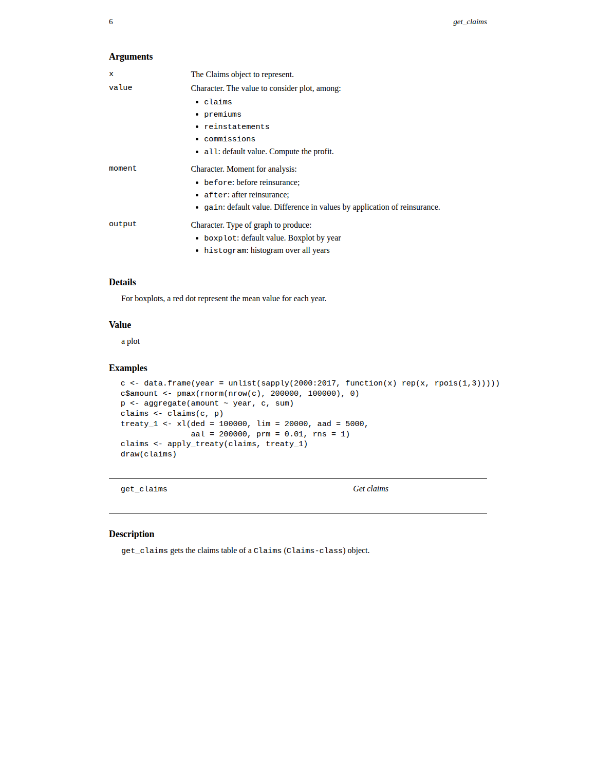6 get_claims
Arguments
| x | The Claims object to represent. |
| value | Character. The value to consider plot, among: claims premiums reinstatements commissions all : default value. Compute the profit. |
| moment | Character. Moment for analysis: before : before reinsurance; after : after reinsurance; gain : default value. Difference in values by application of reinsurance. |
| output | Character. Type of graph to produce: boxplot : default value. Boxplot by year histogram : histogram over all years |
Details
For boxplots, a red dot represent the mean value for each year.
Value
a plot
Examples
c <- data.frame(year = unlist(sapply(2000:2017, function(x) rep(x, rpois(1,3)))))
c$amount <- pmax(rnorm(nrow(c), 200000, 100000), 0)
p <- aggregate(amount ~ year, c, sum)
claims <- claims(c, p)
treaty_1 <- xl(ded = 100000, lim = 20000, aad = 5000,
               aal = 200000, prm = 0.01, rns = 1)
claims <- apply_treaty(claims, treaty_1)
draw(claims)
get_claims Get claims
Description
get_claims gets the claims table of a Claims (Claims-class) object.